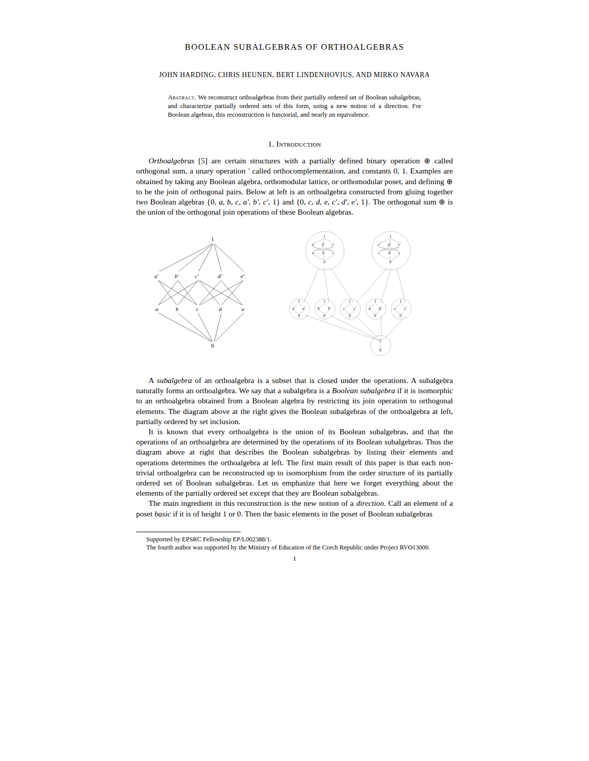Boolean Subalgebras of Orthoalgebras
John Harding, Chris Heunen, Bert Lindenhovius, and Mirko Navara
Abstract. We reconstruct orthoalgebras from their partially ordered set of Boolean subalgebras, and characterize partially ordered sets of this form, using a new notion of a direction. For Boolean algebras, this reconstruction is functorial, and nearly an equivalence.
1. Introduction
Orthoalgebras [5] are certain structures with a partially defined binary operation ⊕ called orthogonal sum, a unary operation ′ called orthocomplementation, and constants 0, 1. Examples are obtained by taking any Boolean algebra, orthomodular lattice, or orthomodular poset, and defining ⊕ to be the join of orthogonal pairs. Below at left is an orthoalgebra constructed from gluing together two Boolean algebras {0, a, b, c, a′, b′, c′, 1} and {0, c, d, e, c′, d′, e′, 1}. The orthogonal sum ⊕ is the union of the orthogonal join operations of these Boolean algebras.
1 a′ b′ c′ d′ e′ a b c d e 0 1 a′ b′ c′ a b c 0 1 c′ d′ e′ c d e 0 1 a a′ 0 1 b b′ 0 1 c c′ 0 1 d d′ 0 1 e e′ 0 1 0
A subalgebra of an orthoalgebra is a subset that is closed under the operations. A subalgebra naturally forms an orthoalgebra. We say that a subalgebra is a Boolean subalgebra if it is isomorphic to an orthoalgebra obtained from a Boolean algebra by restricting its join operation to orthogonal elements. The diagram above at the right gives the Boolean subalgebras of the orthoalgebra at left, partially ordered by set inclusion.
It is known that every orthoalgebra is the union of its Boolean subalgebras, and that the operations of an orthoalgebra are determined by the operations of its Boolean subalgebras. Thus the diagram above at right that describes the Boolean subalgebras by listing their elements and operations determines the orthoalgebra at left. The first main result of this paper is that each non-trivial orthoalgebra can be reconstructed up to isomorphism from the order structure of its partially ordered set of Boolean subalgebras. Let us emphasize that here we forget everything about the elements of the partially ordered set except that they are Boolean subalgebras.
The main ingredient in this reconstruction is the new notion of a direction. Call an element of a poset basic if it is of height 1 or 0. Then the basic elements in the poset of Boolean subalgebras
Supported by EPSRC Fellowship EP/L002388/1.
The fourth author was supported by the Ministry of Education of the Czech Republic under Project RVO13000.
1